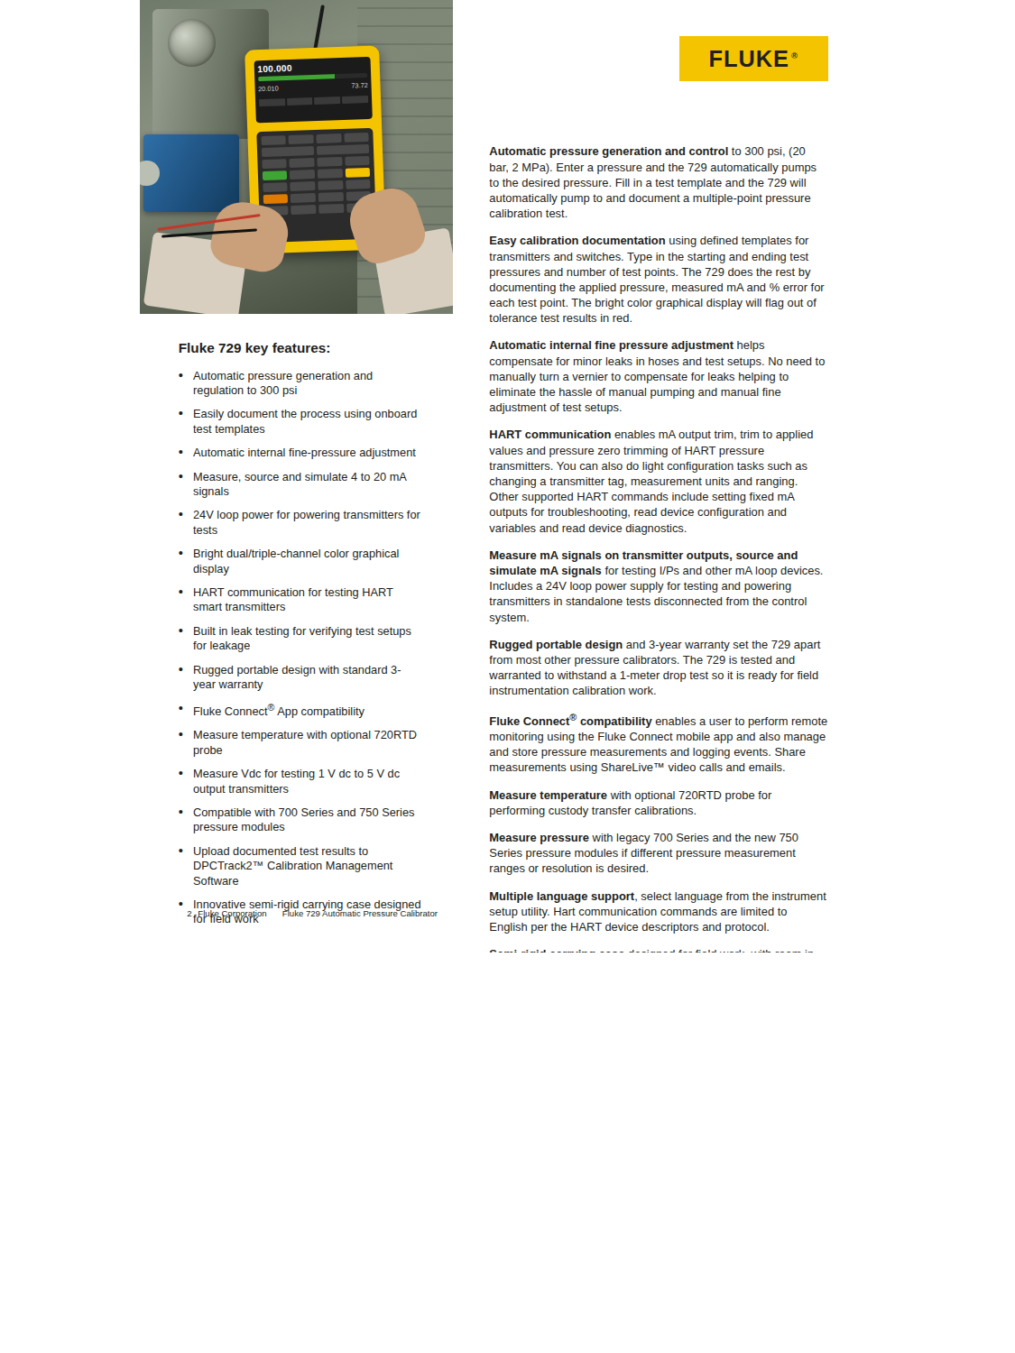100.000
20.01073.72
Fluke 729 key features:
Automatic pressure generation and regulation to 300 psi
Easily document the process using onboard test templates
Automatic internal fine-pressure adjustment
Measure, source and simulate 4 to 20 mA signals
24V loop power for powering transmitters for tests
Bright dual/triple-channel color graphical display
HART communication for testing HART smart transmitters
Built in leak testing for verifying test setups for leakage
Rugged portable design with standard 3-year warranty
Fluke Connect® App compatibility
Measure temperature with optional 720RTD probe
Measure Vdc for testing 1 V dc to 5 V dc output transmitters
Compatible with 700 Series and 750 Series pressure modules
Upload documented test results to DPCTrack2™ Calibration Management Software
Innovative semi-rigid carrying case designed for field work
FLUKE®
Automatic pressure generation and control to 300 psi, (20 bar, 2 MPa). Enter a pressure and the 729 automatically pumps to the desired pressure. Fill in a test template and the 729 will automatically pump to and document a multiple-point pressure calibration test.
Easy calibration documentation using defined templates for transmitters and switches. Type in the starting and ending test pressures and number of test points. The 729 does the rest by documenting the applied pressure, measured mA and % error for each test point. The bright color graphical display will flag out of tolerance test results in red.
Automatic internal fine pressure adjustment helps compensate for minor leaks in hoses and test setups. No need to manually turn a vernier to compensate for leaks helping to eliminate the hassle of manual pumping and manual fine adjustment of test setups.
HART communication enables mA output trim, trim to applied values and pressure zero trimming of HART pressure transmitters. You can also do light configuration tasks such as changing a transmitter tag, measurement units and ranging. Other supported HART commands include setting fixed mA outputs for troubleshooting, read device configuration and variables and read device diagnostics.
Measure mA signals on transmitter outputs, source and simulate mA signals for testing I/Ps and other mA loop devices. Includes a 24V loop power supply for testing and powering transmitters in standalone tests disconnected from the control system.
Rugged portable design and 3-year warranty set the 729 apart from most other pressure calibrators. The 729 is tested and warranted to withstand a 1-meter drop test so it is ready for field instrumentation calibration work.
Fluke Connect® compatibility enables a user to perform remote monitoring using the Fluke Connect mobile app and also manage and store pressure measurements and logging events. Share measurements using ShareLive™ video calls and emails.
Measure temperature with optional 720RTD probe for performing custody transfer calibrations.
Measure pressure with legacy 700 Series and the new 750 Series pressure modules if different pressure measurement ranges or resolution is desired.
Multiple language support, select language from the instrument setup utility. Hart communication commands are limited to English per the HART device descriptors and protocol.
Semi-rigid carrying case designed for field work, with room in the case to store test hoses, fittings, test leads and small hand tools needed for field pressure calibrations.
2 Fluke Corporation Fluke 729 Automatic Pressure Calibrator